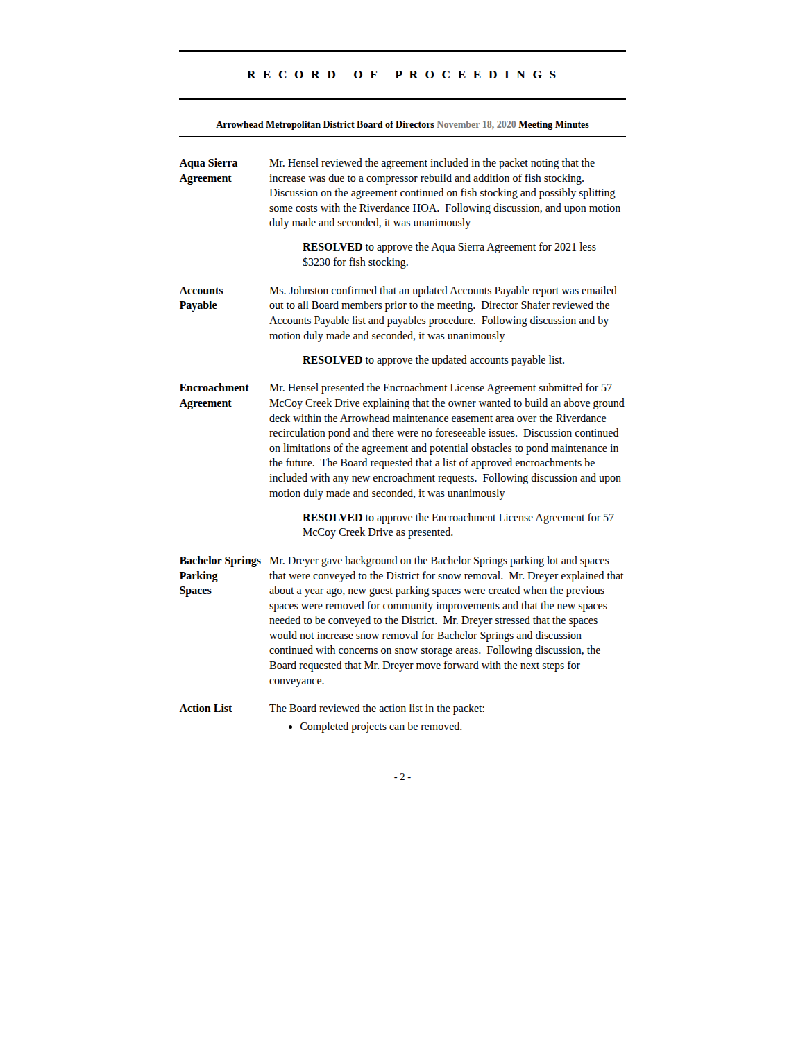R E C O R D O F P R O C E E D I N G S
Arrowhead Metropolitan District Board of Directors November 18, 2020 Meeting Minutes
| Aqua Sierra Agreement | Mr. Hensel reviewed the agreement included in the packet noting that the increase was due to a compressor rebuild and addition of fish stocking. Discussion on the agreement continued on fish stocking and possibly splitting some costs with the Riverdance HOA. Following discussion, and upon motion duly made and seconded, it was unanimously RESOLVED to approve the Aqua Sierra Agreement for 2021 less $3230 for fish stocking. |
| Accounts Payable | Ms. Johnston confirmed that an updated Accounts Payable report was emailed out to all Board members prior to the meeting. Director Shafer reviewed the Accounts Payable list and payables procedure. Following discussion and by motion duly made and seconded, it was unanimously RESOLVED to approve the updated accounts payable list. |
| Encroachment Agreement | Mr. Hensel presented the Encroachment License Agreement submitted for 57 McCoy Creek Drive explaining that the owner wanted to build an above ground deck within the Arrowhead maintenance easement area over the Riverdance recirculation pond and there were no foreseeable issues. Discussion continued on limitations of the agreement and potential obstacles to pond maintenance in the future. The Board requested that a list of approved encroachments be included with any new encroachment requests. Following discussion and upon motion duly made and seconded, it was unanimously RESOLVED to approve the Encroachment License Agreement for 57 McCoy Creek Drive as presented. |
| Bachelor Springs Parking Spaces | Mr. Dreyer gave background on the Bachelor Springs parking lot and spaces that were conveyed to the District for snow removal. Mr. Dreyer explained that about a year ago, new guest parking spaces were created when the previous spaces were removed for community improvements and that the new spaces needed to be conveyed to the District. Mr. Dreyer stressed that the spaces would not increase snow removal for Bachelor Springs and discussion continued with concerns on snow storage areas. Following discussion, the Board requested that Mr. Dreyer move forward with the next steps for conveyance. |
| Action List | The Board reviewed the action list in the packet: Completed projects can be removed. |
- 2 -